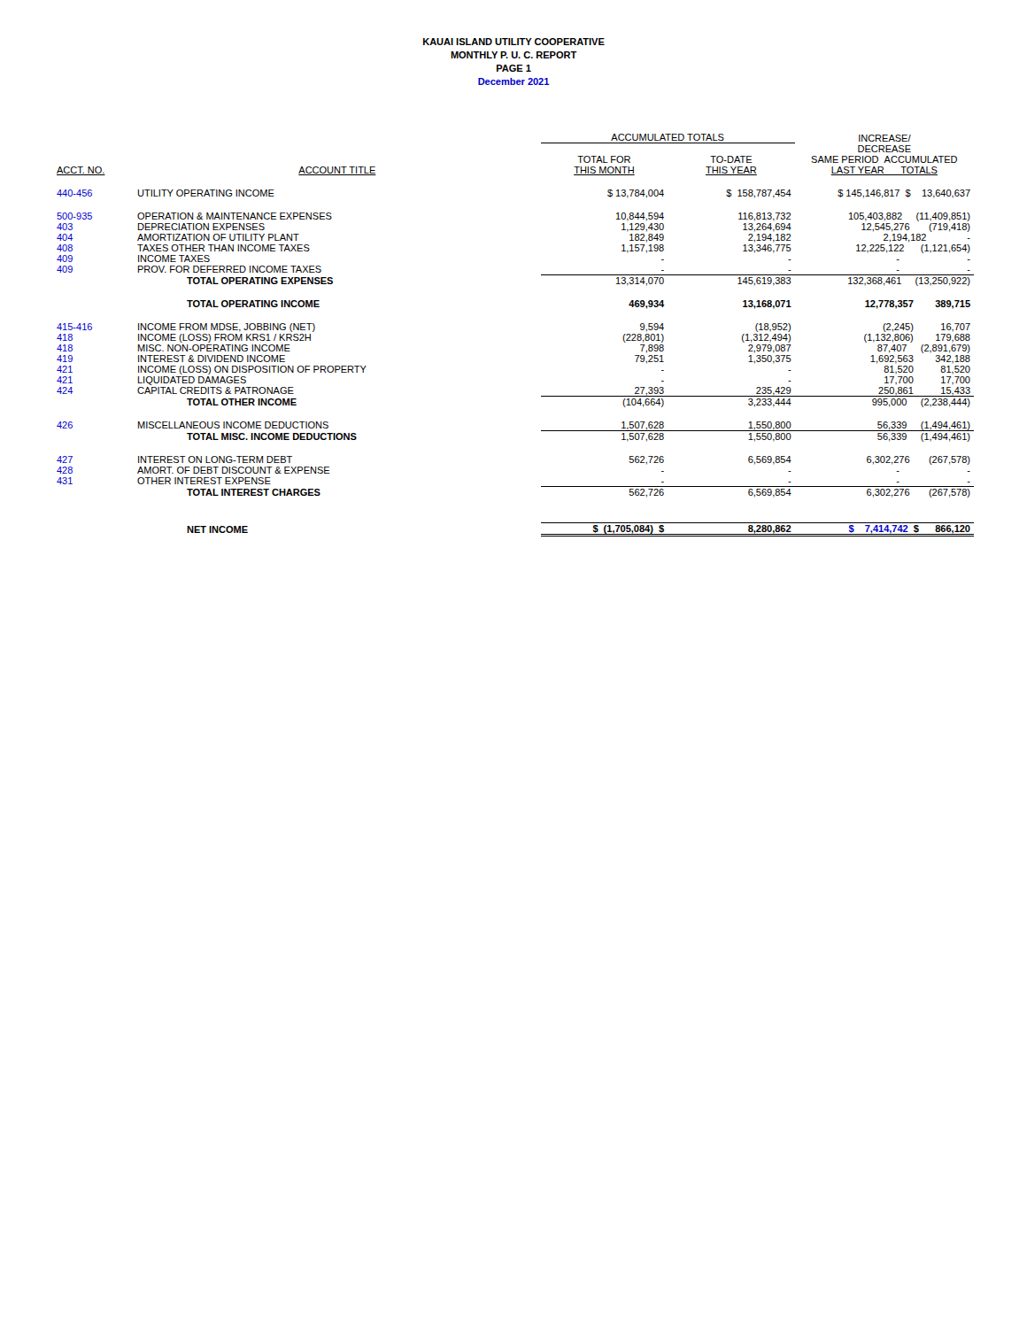KAUAI ISLAND UTILITY COOPERATIVE
MONTHLY P. U. C. REPORT
PAGE 1
December 2021
| | | ACCUMULATED TOTALS | INCREASE/ |
| | | | | DECREASE |
| | | TOTAL FOR | TO-DATE | SAME PERIOD ACCUMULATED |
| ACCT. NO. | ACCOUNT TITLE | THIS MONTH | THIS YEAR | LAST YEAR TOTALS |
| 440-456 | UTILITY OPERATING INCOME | $ 13,784,004 | $ 158,787,454 | $ 145,146,817 $ 13,640,637 |
| 500-935 | OPERATION & MAINTENANCE EXPENSES | 10,844,594 | 116,813,732 | 105,403,882 (11,409,851) |
| 403 | DEPRECIATION EXPENSES | 1,129,430 | 13,264,694 | 12,545,276 (719,418) |
| 404 | AMORTIZATION OF UTILITY PLANT | 182,849 | 2,194,182 | 2,194,182 - |
| 408 | TAXES OTHER THAN INCOME TAXES | 1,157,198 | 13,346,775 | 12,225,122 (1,121,654) |
| 409 | INCOME TAXES | - | - | - - |
| 409 | PROV. FOR DEFERRED INCOME TAXES | - | - | - - |
| | TOTAL OPERATING EXPENSES | 13,314,070 | 145,619,383 | 132,368,461 (13,250,922) |
| | TOTAL OPERATING INCOME | 469,934 | 13,168,071 | 12,778,357 389,715 |
| 415-416 | INCOME FROM MDSE, JOBBING (NET) | 9,594 | (18,952) | (2,245) 16,707 |
| 418 | INCOME (LOSS) FROM KRS1 / KRS2H | (228,801) | (1,312,494) | (1,132,806) 179,688 |
| 418 | MISC. NON-OPERATING INCOME | 7,898 | 2,979,087 | 87,407 (2,891,679) |
| 419 | INTEREST & DIVIDEND INCOME | 79,251 | 1,350,375 | 1,692,563 342,188 |
| 421 | INCOME (LOSS) ON DISPOSITION OF PROPERTY | - | - | 81,520 81,520 |
| 421 | LIQUIDATED DAMAGES | - | - | 17,700 17,700 |
| 424 | CAPITAL CREDITS & PATRONAGE | 27,393 | 235,429 | 250,861 15,433 |
| | TOTAL OTHER INCOME | (104,664) | 3,233,444 | 995,000 (2,238,444) |
| 426 | MISCELLANEOUS INCOME DEDUCTIONS | 1,507,628 | 1,550,800 | 56,339 (1,494,461) |
| | TOTAL MISC. INCOME DEDUCTIONS | 1,507,628 | 1,550,800 | 56,339 (1,494,461) |
| 427 | INTEREST ON LONG-TERM DEBT | 562,726 | 6,569,854 | 6,302,276 (267,578) |
| 428 | AMORT. OF DEBT DISCOUNT & EXPENSE | - | - | - - |
| 431 | OTHER INTEREST EXPENSE | - | - | - - |
| | TOTAL INTEREST CHARGES | 562,726 | 6,569,854 | 6,302,276 (267,578) |
| | NET INCOME | $ (1,705,084) $ | 8,280,862 | $ 7,414,742 $ 866,120 |